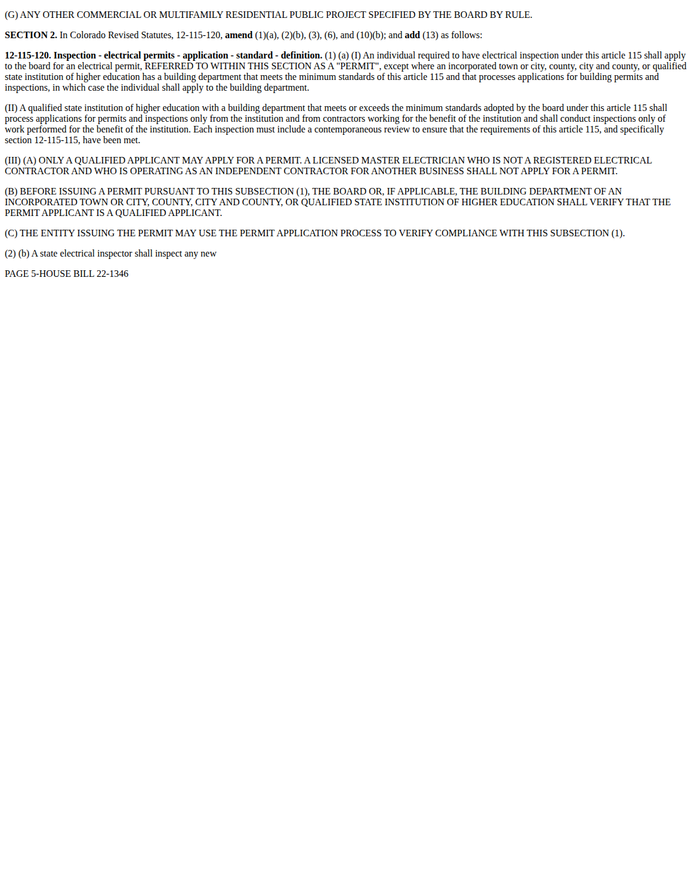(G) ANY OTHER COMMERCIAL OR MULTIFAMILY RESIDENTIAL PUBLIC PROJECT SPECIFIED BY THE BOARD BY RULE.
SECTION 2. In Colorado Revised Statutes, 12-115-120, amend (1)(a), (2)(b), (3), (6), and (10)(b); and add (13) as follows:
12-115-120. Inspection - electrical permits - application - standard - definition. (1) (a) (I) An individual required to have electrical inspection under this article 115 shall apply to the board for an electrical permit, REFERRED TO WITHIN THIS SECTION AS A "PERMIT", except where an incorporated town or city, county, city and county, or qualified state institution of higher education has a building department that meets the minimum standards of this article 115 and that processes applications for building permits and inspections, in which case the individual shall apply to the building department.
(II) A qualified state institution of higher education with a building department that meets or exceeds the minimum standards adopted by the board under this article 115 shall process applications for permits and inspections only from the institution and from contractors working for the benefit of the institution and shall conduct inspections only of work performed for the benefit of the institution. Each inspection must include a contemporaneous review to ensure that the requirements of this article 115, and specifically section 12-115-115, have been met.
(III) (A) ONLY A QUALIFIED APPLICANT MAY APPLY FOR A PERMIT. A LICENSED MASTER ELECTRICIAN WHO IS NOT A REGISTERED ELECTRICAL CONTRACTOR AND WHO IS OPERATING AS AN INDEPENDENT CONTRACTOR FOR ANOTHER BUSINESS SHALL NOT APPLY FOR A PERMIT.
(B) BEFORE ISSUING A PERMIT PURSUANT TO THIS SUBSECTION (1), THE BOARD OR, IF APPLICABLE, THE BUILDING DEPARTMENT OF AN INCORPORATED TOWN OR CITY, COUNTY, CITY AND COUNTY, OR QUALIFIED STATE INSTITUTION OF HIGHER EDUCATION SHALL VERIFY THAT THE PERMIT APPLICANT IS A QUALIFIED APPLICANT.
(C) THE ENTITY ISSUING THE PERMIT MAY USE THE PERMIT APPLICATION PROCESS TO VERIFY COMPLIANCE WITH THIS SUBSECTION (1).
(2) (b) A state electrical inspector shall inspect any new
PAGE 5-HOUSE BILL 22-1346